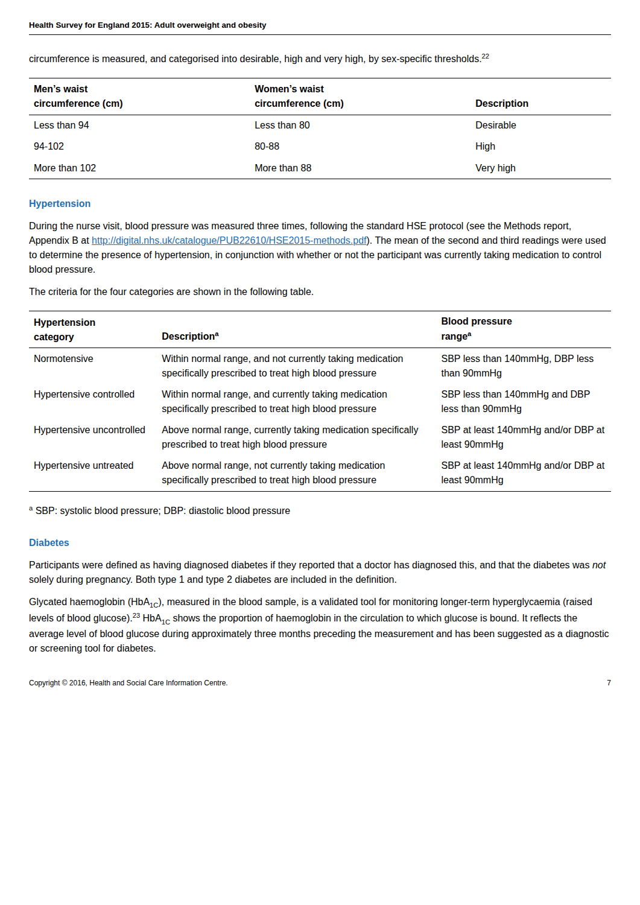Health Survey for England 2015: Adult overweight and obesity
circumference is measured, and categorised into desirable, high and very high, by sex-specific thresholds.22
| Men’s waist circumference (cm) | Women’s waist circumference (cm) | Description |
| --- | --- | --- |
| Less than 94 | Less than 80 | Desirable |
| 94-102 | 80-88 | High |
| More than 102 | More than 88 | Very high |
Hypertension
During the nurse visit, blood pressure was measured three times, following the standard HSE protocol (see the Methods report, Appendix B at http://digital.nhs.uk/catalogue/PUB22610/HSE2015-methods.pdf). The mean of the second and third readings were used to determine the presence of hypertension, in conjunction with whether or not the participant was currently taking medication to control blood pressure.
The criteria for the four categories are shown in the following table.
| Hypertension category | Description a | Blood pressure range a |
| --- | --- | --- |
| Normotensive | Within normal range, and not currently taking medication specifically prescribed to treat high blood pressure | SBP less than 140mmHg, DBP less than 90mmHg |
| Hypertensive controlled | Within normal range, and currently taking medication specifically prescribed to treat high blood pressure | SBP less than 140mmHg and DBP less than 90mmHg |
| Hypertensive uncontrolled | Above normal range, currently taking medication specifically prescribed to treat high blood pressure | SBP at least 140mmHg and/or DBP at least 90mmHg |
| Hypertensive untreated | Above normal range, not currently taking medication specifically prescribed to treat high blood pressure | SBP at least 140mmHg and/or DBP at least 90mmHg |
a SBP: systolic blood pressure; DBP: diastolic blood pressure
Diabetes
Participants were defined as having diagnosed diabetes if they reported that a doctor has diagnosed this, and that the diabetes was not solely during pregnancy. Both type 1 and type 2 diabetes are included in the definition.
Glycated haemoglobin (HbA1C), measured in the blood sample, is a validated tool for monitoring longer-term hyperglycaemia (raised levels of blood glucose).23 HbA1C shows the proportion of haemoglobin in the circulation to which glucose is bound. It reflects the average level of blood glucose during approximately three months preceding the measurement and has been suggested as a diagnostic or screening tool for diabetes.
Copyright © 2016, Health and Social Care Information Centre. 7